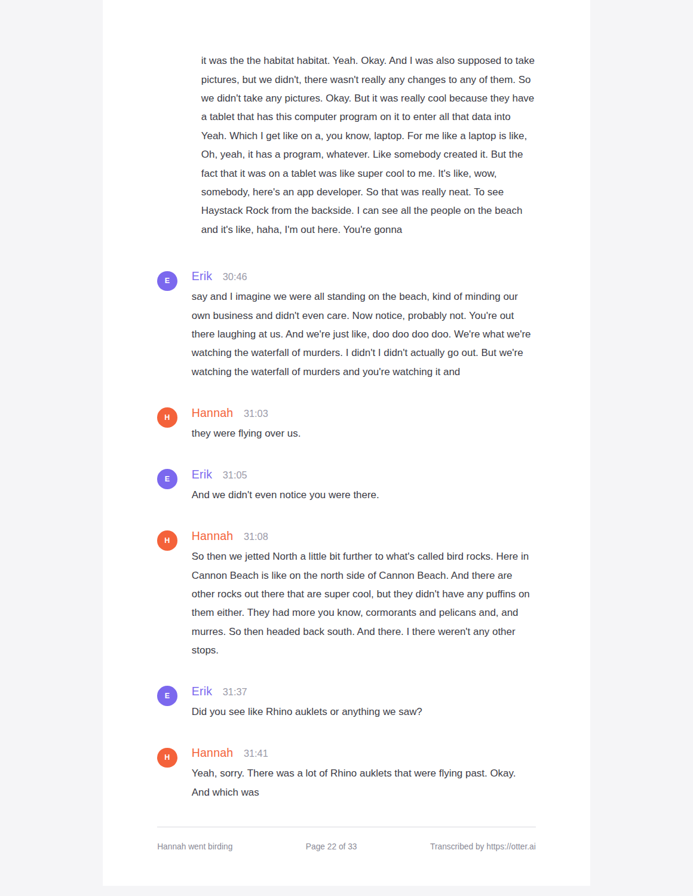it was the the habitat habitat. Yeah. Okay. And I was also supposed to take pictures, but we didn't, there wasn't really any changes to any of them. So we didn't take any pictures. Okay. But it was really cool because they have a tablet that has this computer program on it to enter all that data into Yeah. Which I get like on a, you know, laptop. For me like a laptop is like, Oh, yeah, it has a program, whatever. Like somebody created it. But the fact that it was on a tablet was like super cool to me. It's like, wow, somebody, here's an app developer. So that was really neat. To see Haystack Rock from the backside. I can see all the people on the beach and it's like, haha, I'm out here. You're gonna
E
Erik 30:46
say and I imagine we were all standing on the beach, kind of minding our own business and didn't even care. Now notice, probably not. You're out there laughing at us. And we're just like, doo doo doo doo. We're what we're watching the waterfall of murders. I didn't I didn't actually go out. But we're watching the waterfall of murders and you're watching it and
H
Hannah 31:03
they were flying over us.
E
Erik 31:05
And we didn't even notice you were there.
H
Hannah 31:08
So then we jetted North a little bit further to what's called bird rocks. Here in Cannon Beach is like on the north side of Cannon Beach. And there are other rocks out there that are super cool, but they didn't have any puffins on them either. They had more you know, cormorants and pelicans and, and murres. So then headed back south. And there. I there weren't any other stops.
E
Erik 31:37
Did you see like Rhino auklets or anything we saw?
H
Hannah 31:41
Yeah, sorry. There was a lot of Rhino auklets that were flying past. Okay. And which was
Hannah went birding Page 22 of 33 Transcribed by https://otter.ai